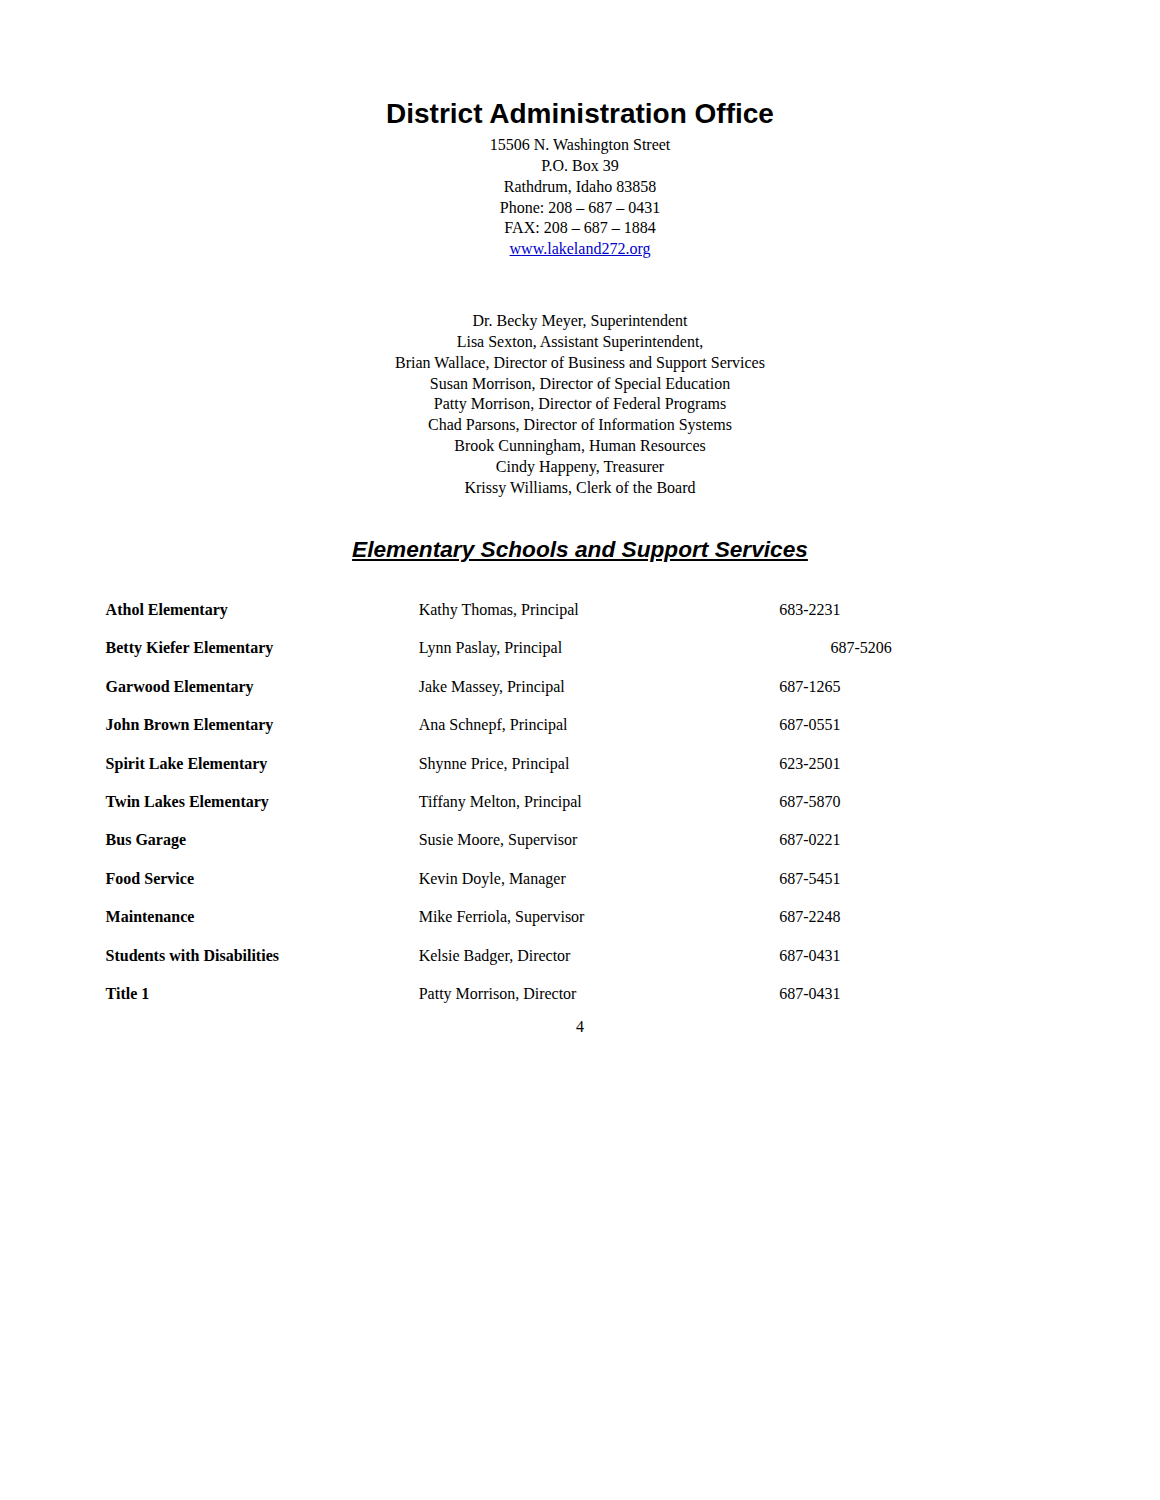District Administration Office
15506 N. Washington Street
P.O. Box 39
Rathdrum, Idaho 83858
Phone: 208 – 687 – 0431
FAX: 208 – 687 – 1884
www.lakeland272.org
Dr. Becky Meyer, Superintendent
Lisa Sexton, Assistant Superintendent,
Brian Wallace, Director of Business and Support Services
Susan Morrison, Director of Special Education
Patty Morrison, Director of Federal Programs
Chad Parsons, Director of Information Systems
Brook Cunningham, Human Resources
Cindy Happeny, Treasurer
Krissy Williams, Clerk of the Board
Elementary Schools and Support Services
| Athol Elementary | Kathy Thomas, Principal | 683-2231 |
| Betty Kiefer Elementary | Lynn Paslay, Principal | 687-5206 |
| Garwood Elementary | Jake Massey, Principal | 687-1265 |
| John Brown Elementary | Ana Schnepf, Principal | 687-0551 |
| Spirit Lake Elementary | Shynne Price, Principal | 623-2501 |
| Twin Lakes Elementary | Tiffany Melton, Principal | 687-5870 |
| Bus Garage | Susie Moore, Supervisor | 687-0221 |
| Food Service | Kevin Doyle, Manager | 687-5451 |
| Maintenance | Mike Ferriola, Supervisor | 687-2248 |
| Students with Disabilities | Kelsie Badger, Director | 687-0431 |
| Title 1 | Patty Morrison, Director | 687-0431 |
4